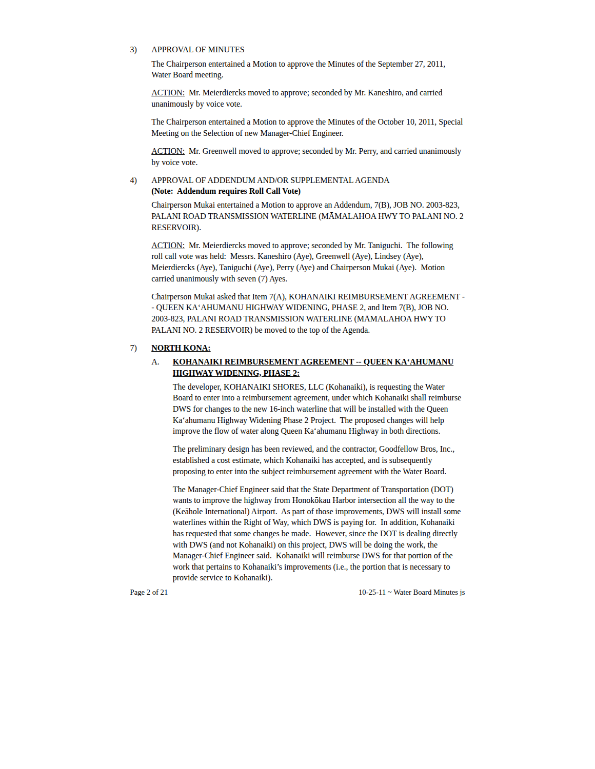3)
APPROVAL OF MINUTES
The Chairperson entertained a Motion to approve the Minutes of the September 27, 2011, Water Board meeting.
ACTION: Mr. Meierdiercks moved to approve; seconded by Mr. Kaneshiro, and carried unanimously by voice vote.
The Chairperson entertained a Motion to approve the Minutes of the October 10, 2011, Special Meeting on the Selection of new Manager-Chief Engineer.
ACTION: Mr. Greenwell moved to approve; seconded by Mr. Perry, and carried unanimously by voice vote.
4)
APPROVAL OF ADDENDUM AND/OR SUPPLEMENTAL AGENDA
(Note: Addendum requires Roll Call Vote)
Chairperson Mukai entertained a Motion to approve an Addendum, 7(B), JOB NO. 2003-823, PALANI ROAD TRANSMISSION WATERLINE (MĀMALAHOA HWY TO PALANI NO. 2 RESERVOIR).
ACTION: Mr. Meierdiercks moved to approve; seconded by Mr. Taniguchi. The following roll call vote was held: Messrs. Kaneshiro (Aye), Greenwell (Aye), Lindsey (Aye), Meierdiercks (Aye), Taniguchi (Aye), Perry (Aye) and Chairperson Mukai (Aye). Motion carried unanimously with seven (7) Ayes.
Chairperson Mukai asked that Item 7(A), KOHANAIKI REIMBURSEMENT AGREEMENT -- QUEEN KA‘AHUMANU HIGHWAY WIDENING, PHASE 2, and Item 7(B), JOB NO. 2003-823, PALANI ROAD TRANSMISSION WATERLINE (MĀMALAHOA HWY TO PALANI NO. 2 RESERVOIR) be moved to the top of the Agenda.
7)
NORTH KONA:
A.
KOHANAIKI REIMBURSEMENT AGREEMENT -- QUEEN KA‘AHUMANU HIGHWAY WIDENING, PHASE 2:
The developer, KOHANAIKI SHORES, LLC (Kohanaiki), is requesting the Water Board to enter into a reimbursement agreement, under which Kohanaiki shall reimburse DWS for changes to the new 16-inch waterline that will be installed with the Queen Ka‘ahumanu Highway Widening Phase 2 Project. The proposed changes will help improve the flow of water along Queen Ka‘ahumanu Highway in both directions.
The preliminary design has been reviewed, and the contractor, Goodfellow Bros, Inc., established a cost estimate, which Kohanaiki has accepted, and is subsequently proposing to enter into the subject reimbursement agreement with the Water Board.
The Manager-Chief Engineer said that the State Department of Transportation (DOT) wants to improve the highway from Honokōkau Harbor intersection all the way to the (Keāhole International) Airport. As part of those improvements, DWS will install some waterlines within the Right of Way, which DWS is paying for. In addition, Kohanaiki has requested that some changes be made. However, since the DOT is dealing directly with DWS (and not Kohanaiki) on this project, DWS will be doing the work, the Manager-Chief Engineer said. Kohanaiki will reimburse DWS for that portion of the work that pertains to Kohanaiki’s improvements (i.e., the portion that is necessary to provide service to Kohanaiki).
Page 2 of 21 10-25-11 ~ Water Board Minutes js